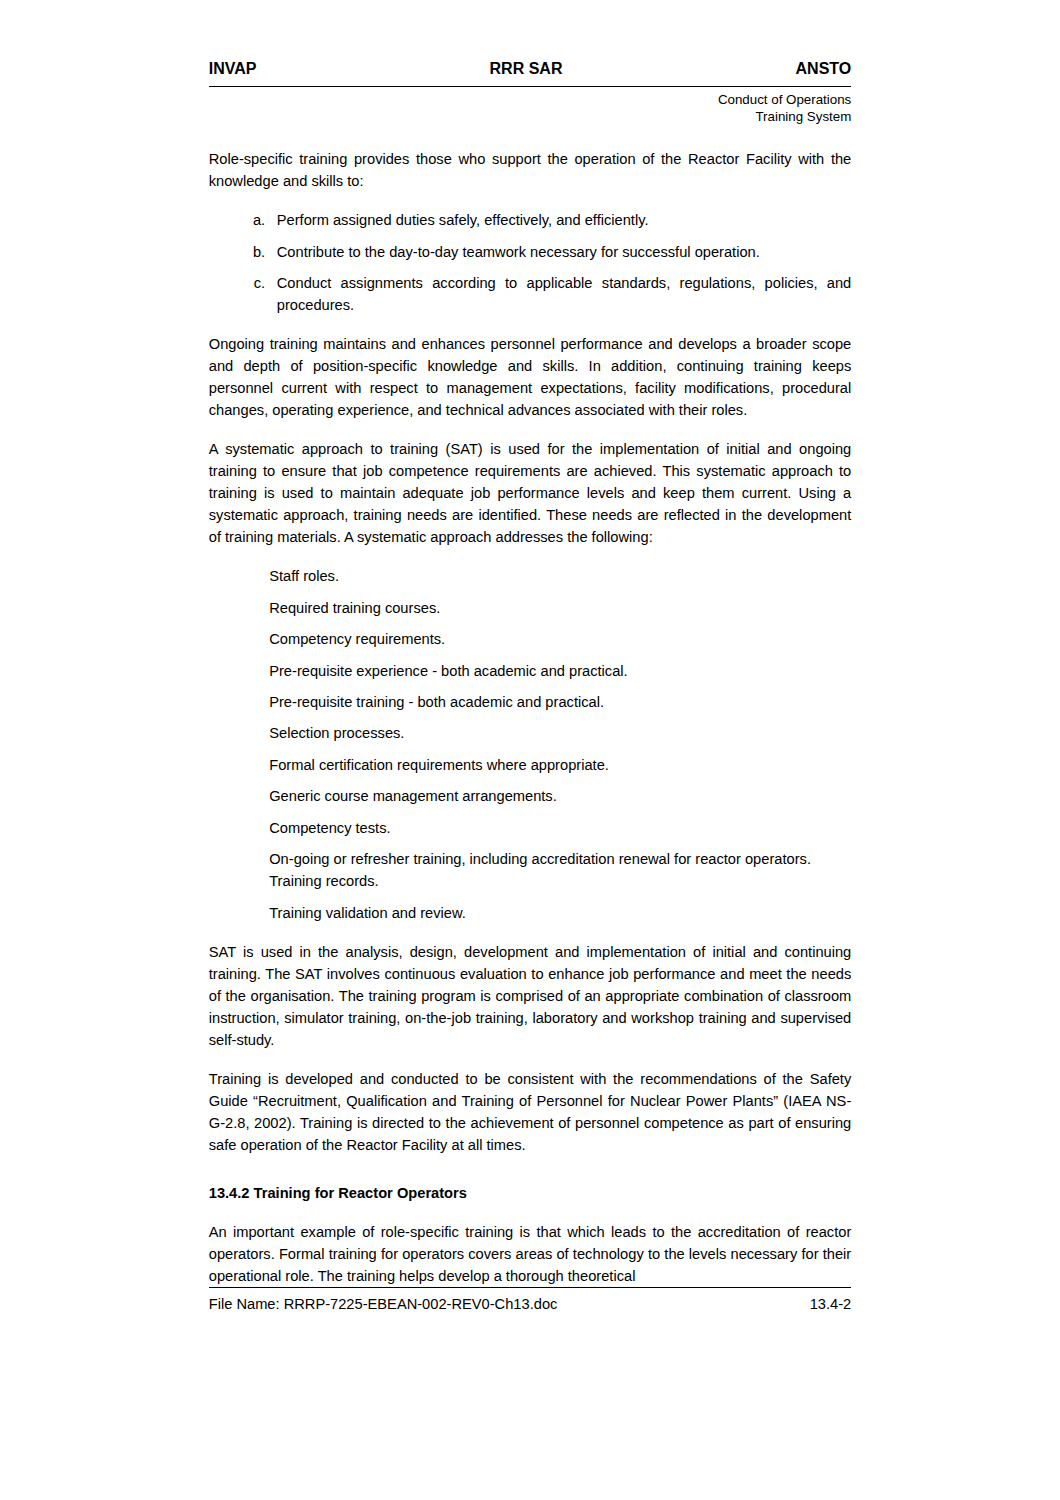INVAP RRR SAR ANSTO
Conduct of Operations
Training System
Role-specific training provides those who support the operation of the Reactor Facility with the knowledge and skills to:
Perform assigned duties safely, effectively, and efficiently.
Contribute to the day-to-day teamwork necessary for successful operation.
Conduct assignments according to applicable standards, regulations, policies, and procedures.
Ongoing training maintains and enhances personnel performance and develops a broader scope and depth of position-specific knowledge and skills. In addition, continuing training keeps personnel current with respect to management expectations, facility modifications, procedural changes, operating experience, and technical advances associated with their roles.
A systematic approach to training (SAT) is used for the implementation of initial and ongoing training to ensure that job competence requirements are achieved. This systematic approach to training is used to maintain adequate job performance levels and keep them current. Using a systematic approach, training needs are identified. These needs are reflected in the development of training materials. A systematic approach addresses the following:
Staff roles.
Required training courses.
Competency requirements.
Pre-requisite experience - both academic and practical.
Pre-requisite training - both academic and practical.
Selection processes.
Formal certification requirements where appropriate.
Generic course management arrangements.
Competency tests.
On-going or refresher training, including accreditation renewal for reactor operators.
Training records.
Training validation and review.
SAT is used in the analysis, design, development and implementation of initial and continuing training. The SAT involves continuous evaluation to enhance job performance and meet the needs of the organisation. The training program is comprised of an appropriate combination of classroom instruction, simulator training, on-the-job training, laboratory and workshop training and supervised self-study.
Training is developed and conducted to be consistent with the recommendations of the Safety Guide “Recruitment, Qualification and Training of Personnel for Nuclear Power Plants” (IAEA NS-G-2.8, 2002). Training is directed to the achievement of personnel competence as part of ensuring safe operation of the Reactor Facility at all times.
13.4.2 Training for Reactor Operators
An important example of role-specific training is that which leads to the accreditation of reactor operators. Formal training for operators covers areas of technology to the levels necessary for their operational role. The training helps develop a thorough theoretical
File Name: RRRP-7225-EBEAN-002-REV0-Ch13.doc 13.4-2